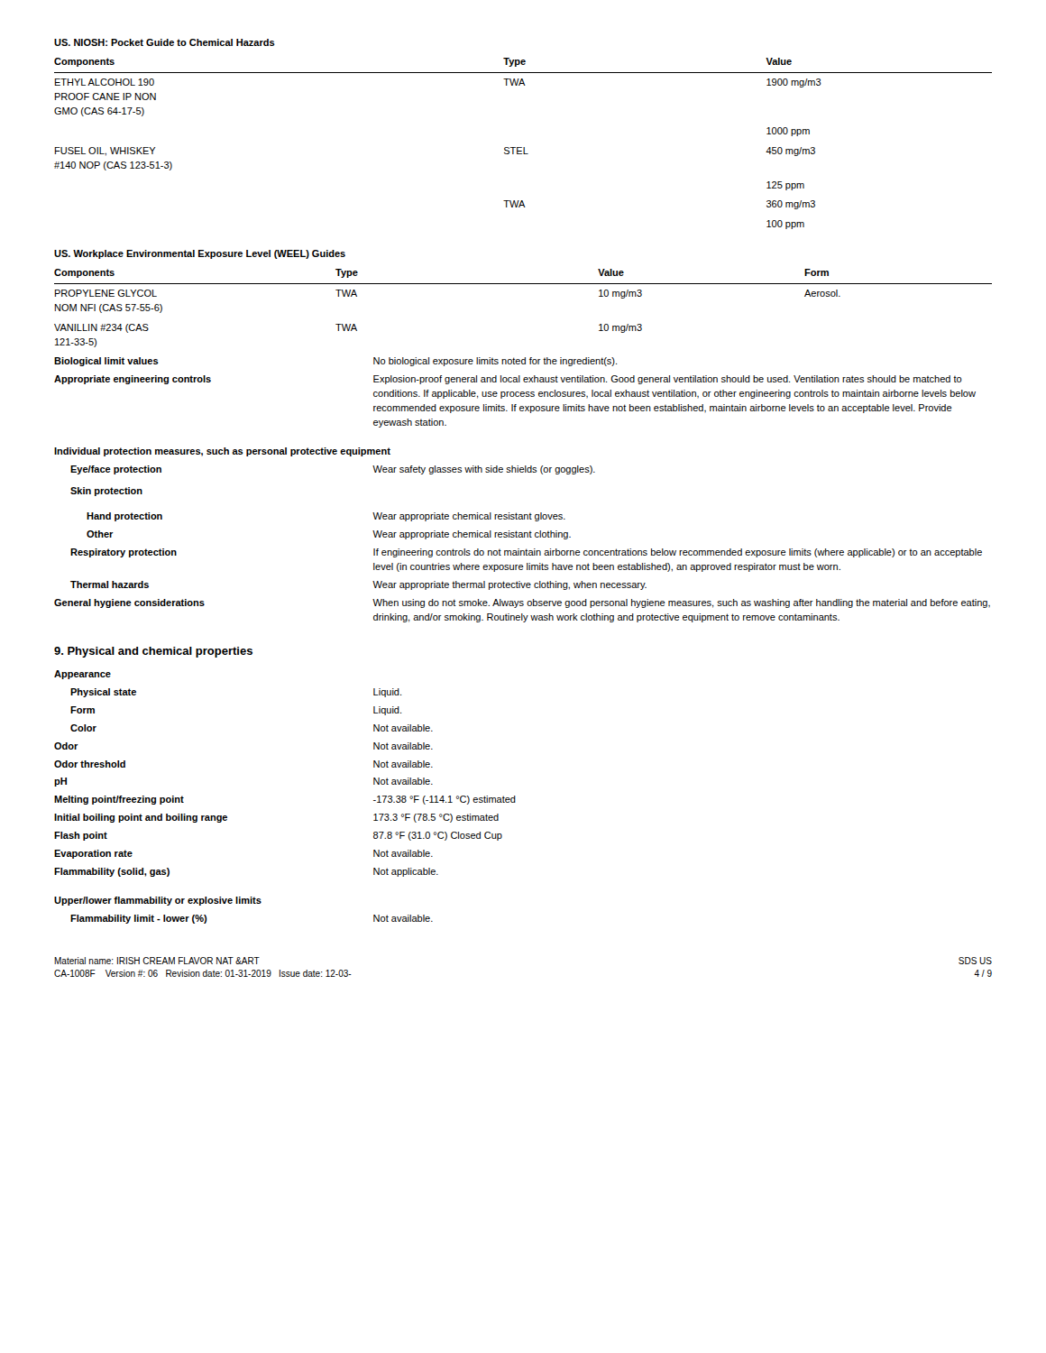US. NIOSH: Pocket Guide to Chemical Hazards
| Components | Type | Value | |
| --- | --- | --- | --- |
| ETHYL ALCOHOL 190 PROOF CANE IP NON GMO (CAS 64-17-5) | TWA | 1900 mg/m3 | |
| | | 1000 ppm | |
| FUSEL OIL, WHISKEY #140 NOP (CAS 123-51-3) | STEL | 450 mg/m3 | |
| | | 125 ppm | |
| | TWA | 360 mg/m3 | |
| | | 100 ppm | |
US. Workplace Environmental Exposure Level (WEEL) Guides
| Components | Type | Value | Form |
| --- | --- | --- | --- |
| PROPYLENE GLYCOL NOM NFI (CAS 57-55-6) | TWA | 10 mg/m3 | Aerosol. |
| VANILLIN #234 (CAS 121-33-5) | TWA | 10 mg/m3 | |
| Biological limit values | No biological exposure limits noted for the ingredient(s). |
| Appropriate engineering controls | Explosion-proof general and local exhaust ventilation. Good general ventilation should be used. Ventilation rates should be matched to conditions. If applicable, use process enclosures, local exhaust ventilation, or other engineering controls to maintain airborne levels below recommended exposure limits. If exposure limits have not been established, maintain airborne levels to an acceptable level. Provide eyewash station. |
Individual protection measures, such as personal protective equipment
| Eye/face protection | Wear safety glasses with side shields (or goggles). |
Skin protection
| Hand protection | Wear appropriate chemical resistant gloves. |
| Other | Wear appropriate chemical resistant clothing. |
| Respiratory protection | If engineering controls do not maintain airborne concentrations below recommended exposure limits (where applicable) or to an acceptable level (in countries where exposure limits have not been established), an approved respirator must be worn. |
| Thermal hazards | Wear appropriate thermal protective clothing, when necessary. |
| General hygiene considerations | When using do not smoke. Always observe good personal hygiene measures, such as washing after handling the material and before eating, drinking, and/or smoking. Routinely wash work clothing and protective equipment to remove contaminants. |
9. Physical and chemical properties
Appearance
| Physical state | Liquid. |
| Form | Liquid. |
| Color | Not available. |
| Odor | Not available. |
| Odor threshold | Not available. |
| pH | Not available. |
| Melting point/freezing point | -173.38 °F (-114.1 °C) estimated |
| Initial boiling point and boiling range | 173.3 °F (78.5 °C) estimated |
| Flash point | 87.8 °F (31.0 °C) Closed Cup |
| Evaporation rate | Not available. |
| Flammability (solid, gas) | Not applicable. |
Upper/lower flammability or explosive limits
| Flammability limit - lower (%) | Not available. |
Material name: IRISH CREAM FLAVOR NAT &ART
CA-1008F Version #: 06 Revision date: 01-31-2019 Issue date: 12-03-
SDS US
4 / 9